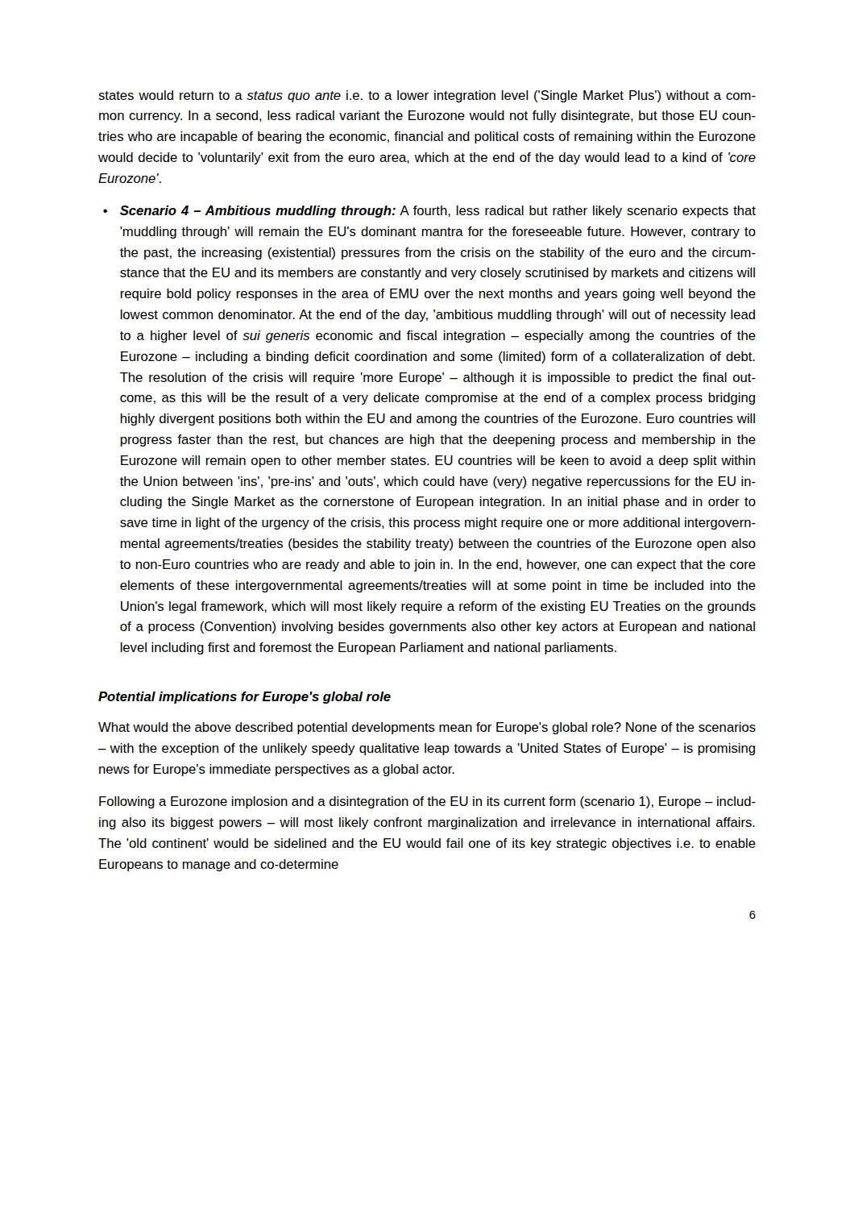states would return to a status quo ante i.e. to a lower integration level ('Single Market Plus') without a common currency. In a second, less radical variant the Eurozone would not fully disintegrate, but those EU countries who are incapable of bearing the economic, financial and political costs of remaining within the Eurozone would decide to 'voluntarily' exit from the euro area, which at the end of the day would lead to a kind of 'core Eurozone'.
Scenario 4 – Ambitious muddling through: A fourth, less radical but rather likely scenario expects that 'muddling through' will remain the EU's dominant mantra for the foreseeable future. However, contrary to the past, the increasing (existential) pressures from the crisis on the stability of the euro and the circumstance that the EU and its members are constantly and very closely scrutinised by markets and citizens will require bold policy responses in the area of EMU over the next months and years going well beyond the lowest common denominator. At the end of the day, 'ambitious muddling through' will out of necessity lead to a higher level of sui generis economic and fiscal integration – especially among the countries of the Eurozone – including a binding deficit coordination and some (limited) form of a collateralization of debt. The resolution of the crisis will require 'more Europe' – although it is impossible to predict the final outcome, as this will be the result of a very delicate compromise at the end of a complex process bridging highly divergent positions both within the EU and among the countries of the Eurozone. Euro countries will progress faster than the rest, but chances are high that the deepening process and membership in the Eurozone will remain open to other member states. EU countries will be keen to avoid a deep split within the Union between 'ins', 'pre-ins' and 'outs', which could have (very) negative repercussions for the EU including the Single Market as the cornerstone of European integration. In an initial phase and in order to save time in light of the urgency of the crisis, this process might require one or more additional intergovernmental agreements/treaties (besides the stability treaty) between the countries of the Eurozone open also to non-Euro countries who are ready and able to join in. In the end, however, one can expect that the core elements of these intergovernmental agreements/treaties will at some point in time be included into the Union's legal framework, which will most likely require a reform of the existing EU Treaties on the grounds of a process (Convention) involving besides governments also other key actors at European and national level including first and foremost the European Parliament and national parliaments.
Potential implications for Europe's global role
What would the above described potential developments mean for Europe's global role? None of the scenarios – with the exception of the unlikely speedy qualitative leap towards a 'United States of Europe' – is promising news for Europe's immediate perspectives as a global actor.
Following a Eurozone implosion and a disintegration of the EU in its current form (scenario 1), Europe – including also its biggest powers – will most likely confront marginalization and irrelevance in international affairs. The 'old continent' would be sidelined and the EU would fail one of its key strategic objectives i.e. to enable Europeans to manage and co-determine
6